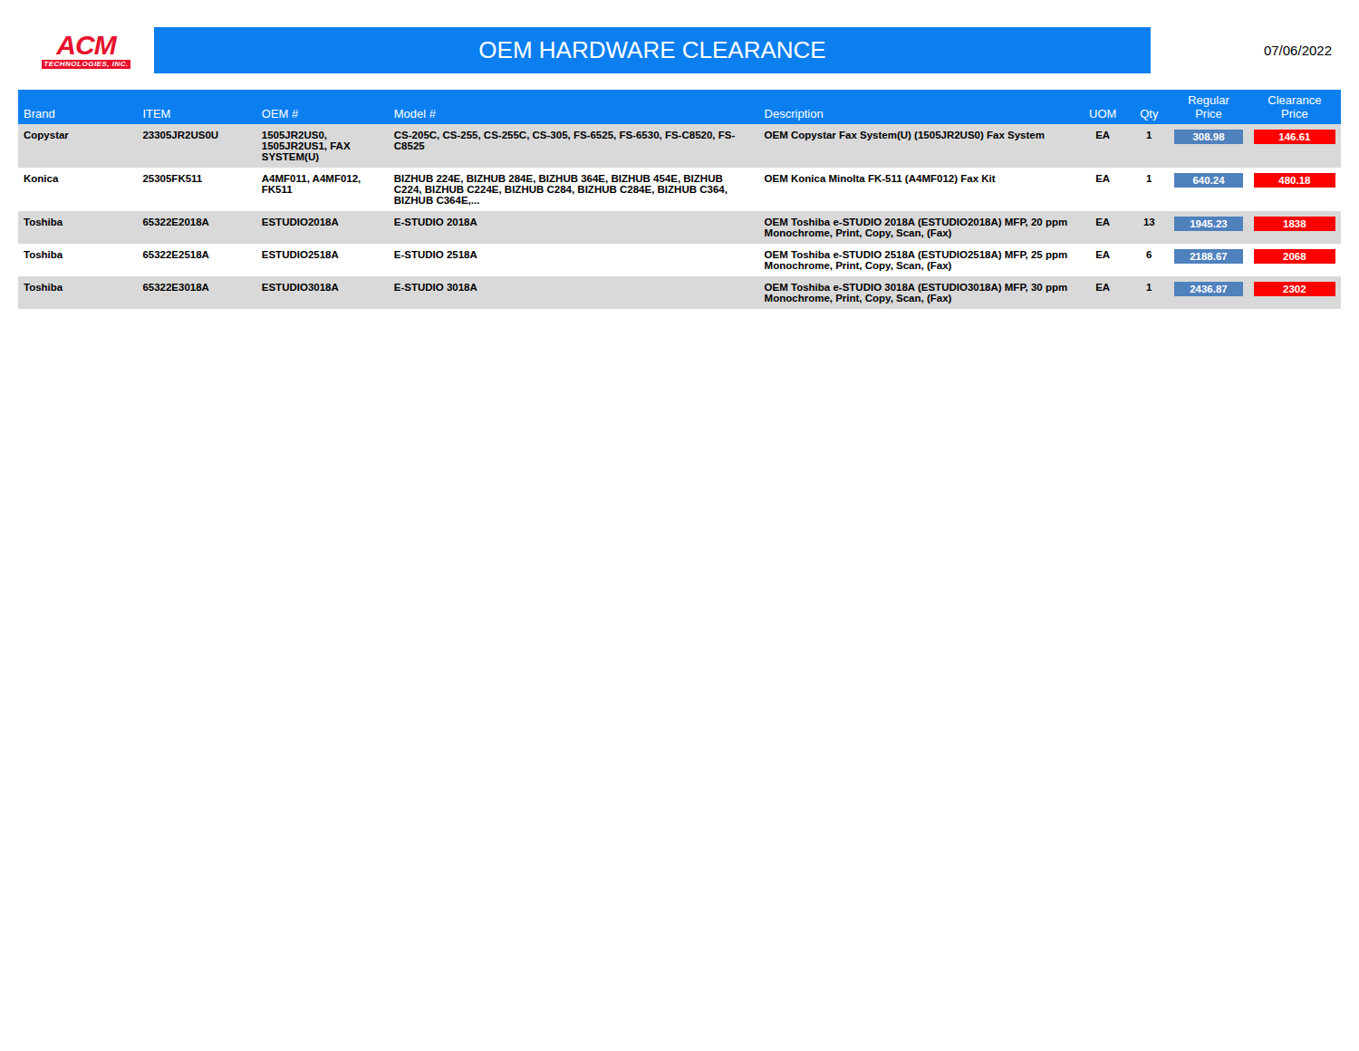ACM
TECHNOLOGIES, INC.
OEM HARDWARE CLEARANCE
07/06/2022
| Brand | ITEM | OEM # | Model # | Description | UOM | Qty | Regular Price | Clearance Price |
| --- | --- | --- | --- | --- | --- | --- | --- | --- |
| Copystar | 23305JR2US0U | 1505JR2US0, 1505JR2US1, FAX SYSTEM(U) | CS-205C, CS-255, CS-255C, CS-305, FS-6525, FS-6530, FS-C8520, FS-C8525 | OEM Copystar Fax System(U) (1505JR2US0) Fax System | EA | 1 | 308.98 | 146.61 |
| Konica | 25305FK511 | A4MF011, A4MF012, FK511 | BIZHUB 224E, BIZHUB 284E, BIZHUB 364E, BIZHUB 454E, BIZHUB C224, BIZHUB C224E, BIZHUB C284, BIZHUB C284E, BIZHUB C364, BIZHUB C364E,... | OEM Konica Minolta FK-511 (A4MF012) Fax Kit | EA | 1 | 640.24 | 480.18 |
| Toshiba | 65322E2018A | ESTUDIO2018A | E-STUDIO 2018A | OEM Toshiba e-STUDIO 2018A (ESTUDIO2018A) MFP, 20 ppm Monochrome, Print, Copy, Scan, (Fax) | EA | 13 | 1945.23 | 1838 |
| Toshiba | 65322E2518A | ESTUDIO2518A | E-STUDIO 2518A | OEM Toshiba e-STUDIO 2518A (ESTUDIO2518A) MFP, 25 ppm Monochrome, Print, Copy, Scan, (Fax) | EA | 6 | 2188.67 | 2068 |
| Toshiba | 65322E3018A | ESTUDIO3018A | E-STUDIO 3018A | OEM Toshiba e-STUDIO 3018A (ESTUDIO3018A) MFP, 30 ppm Monochrome, Print, Copy, Scan, (Fax) | EA | 1 | 2436.87 | 2302 |